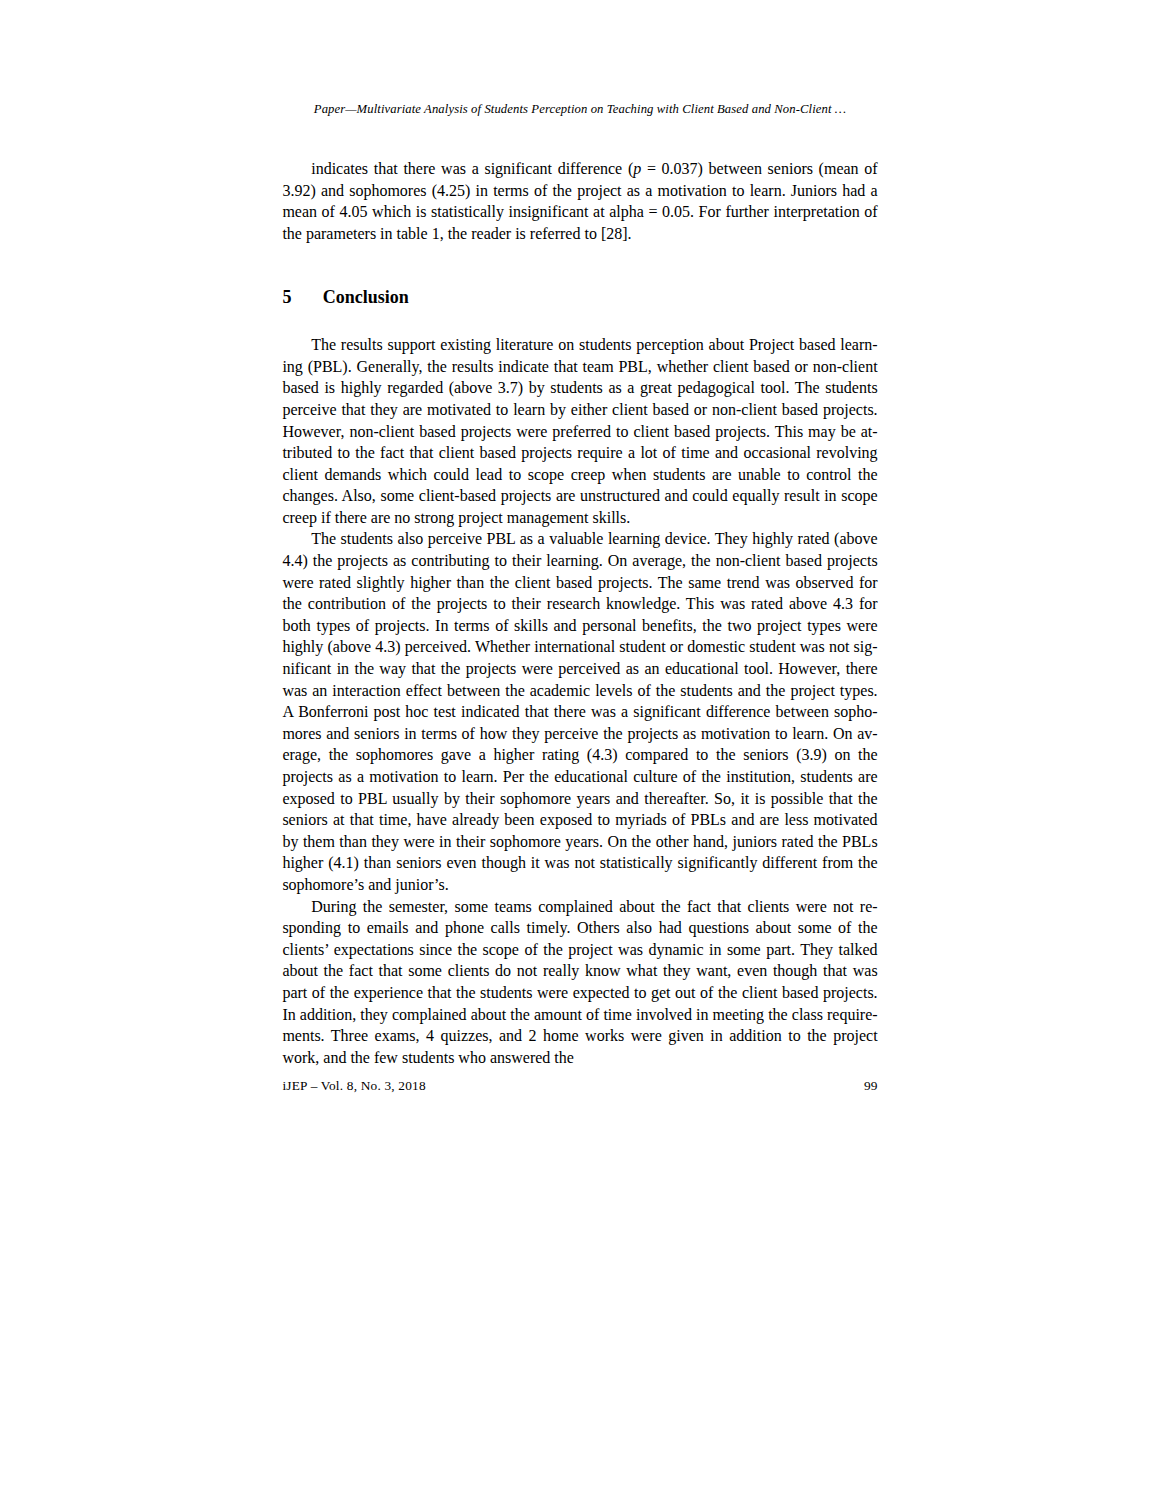Paper—Multivariate Analysis of Students Perception on Teaching with Client Based and Non-Client …
indicates that there was a significant difference (p = 0.037) between seniors (mean of 3.92) and sophomores (4.25) in terms of the project as a motivation to learn. Juniors had a mean of 4.05 which is statistically insignificant at alpha = 0.05. For further interpretation of the parameters in table 1, the reader is referred to [28].
5 Conclusion
The results support existing literature on students perception about Project based learning (PBL). Generally, the results indicate that team PBL, whether client based or non-client based is highly regarded (above 3.7) by students as a great pedagogical tool. The students perceive that they are motivated to learn by either client based or non-client based projects. However, non-client based projects were preferred to client based projects. This may be attributed to the fact that client based projects require a lot of time and occasional revolving client demands which could lead to scope creep when students are unable to control the changes. Also, some client-based projects are unstructured and could equally result in scope creep if there are no strong project management skills.
The students also perceive PBL as a valuable learning device. They highly rated (above 4.4) the projects as contributing to their learning. On average, the non-client based projects were rated slightly higher than the client based projects. The same trend was observed for the contribution of the projects to their research knowledge. This was rated above 4.3 for both types of projects. In terms of skills and personal benefits, the two project types were highly (above 4.3) perceived. Whether international student or domestic student was not significant in the way that the projects were perceived as an educational tool. However, there was an interaction effect between the academic levels of the students and the project types. A Bonferroni post hoc test indicated that there was a significant difference between sophomores and seniors in terms of how they perceive the projects as motivation to learn. On average, the sophomores gave a higher rating (4.3) compared to the seniors (3.9) on the projects as a motivation to learn. Per the educational culture of the institution, students are exposed to PBL usually by their sophomore years and thereafter. So, it is possible that the seniors at that time, have already been exposed to myriads of PBLs and are less motivated by them than they were in their sophomore years. On the other hand, juniors rated the PBLs higher (4.1) than seniors even though it was not statistically significantly different from the sophomore’s and junior’s.
During the semester, some teams complained about the fact that clients were not responding to emails and phone calls timely. Others also had questions about some of the clients’ expectations since the scope of the project was dynamic in some part. They talked about the fact that some clients do not really know what they want, even though that was part of the experience that the students were expected to get out of the client based projects. In addition, they complained about the amount of time involved in meeting the class requirements. Three exams, 4 quizzes, and 2 home works were given in addition to the project work, and the few students who answered the
iJEP – Vol. 8, No. 3, 2018
99